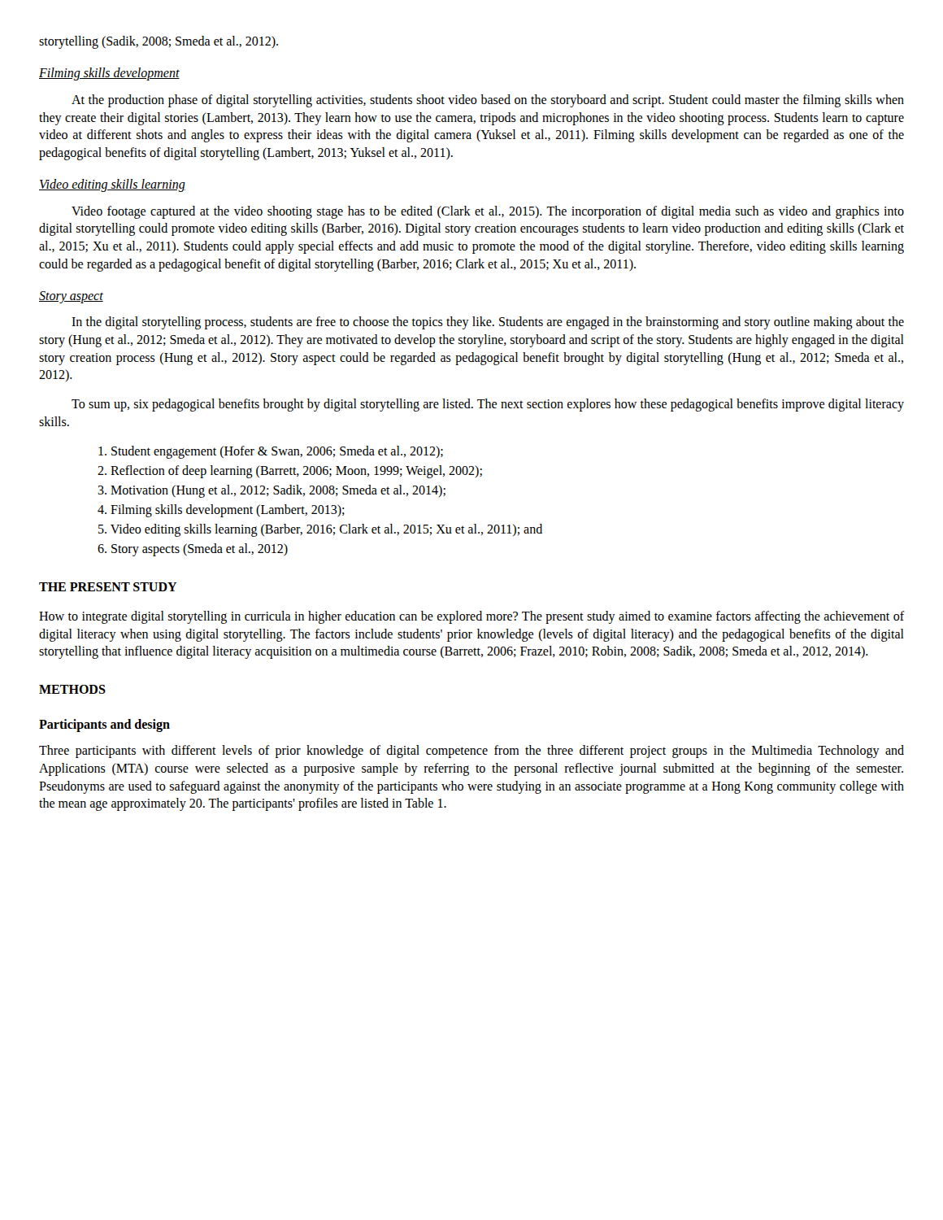storytelling (Sadik, 2008; Smeda et al., 2012).
Filming skills development
At the production phase of digital storytelling activities, students shoot video based on the storyboard and script. Student could master the filming skills when they create their digital stories (Lambert, 2013). They learn how to use the camera, tripods and microphones in the video shooting process. Students learn to capture video at different shots and angles to express their ideas with the digital camera (Yuksel et al., 2011). Filming skills development can be regarded as one of the pedagogical benefits of digital storytelling (Lambert, 2013; Yuksel et al., 2011).
Video editing skills learning
Video footage captured at the video shooting stage has to be edited (Clark et al., 2015). The incorporation of digital media such as video and graphics into digital storytelling could promote video editing skills (Barber, 2016). Digital story creation encourages students to learn video production and editing skills (Clark et al., 2015; Xu et al., 2011). Students could apply special effects and add music to promote the mood of the digital storyline. Therefore, video editing skills learning could be regarded as a pedagogical benefit of digital storytelling (Barber, 2016; Clark et al., 2015; Xu et al., 2011).
Story aspect
In the digital storytelling process, students are free to choose the topics they like. Students are engaged in the brainstorming and story outline making about the story (Hung et al., 2012; Smeda et al., 2012). They are motivated to develop the storyline, storyboard and script of the story. Students are highly engaged in the digital story creation process (Hung et al., 2012). Story aspect could be regarded as pedagogical benefit brought by digital storytelling (Hung et al., 2012; Smeda et al., 2012).
To sum up, six pedagogical benefits brought by digital storytelling are listed. The next section explores how these pedagogical benefits improve digital literacy skills.
1. Student engagement (Hofer & Swan, 2006; Smeda et al., 2012);
2. Reflection of deep learning (Barrett, 2006; Moon, 1999; Weigel, 2002);
3. Motivation (Hung et al., 2012; Sadik, 2008; Smeda et al., 2014);
4. Filming skills development (Lambert, 2013);
5. Video editing skills learning (Barber, 2016; Clark et al., 2015; Xu et al., 2011); and
6. Story aspects (Smeda et al., 2012)
The Present Study
How to integrate digital storytelling in curricula in higher education can be explored more? The present study aimed to examine factors affecting the achievement of digital literacy when using digital storytelling. The factors include students' prior knowledge (levels of digital literacy) and the pedagogical benefits of the digital storytelling that influence digital literacy acquisition on a multimedia course (Barrett, 2006; Frazel, 2010; Robin, 2008; Sadik, 2008; Smeda et al., 2012, 2014).
Methods
Participants and design
Three participants with different levels of prior knowledge of digital competence from the three different project groups in the Multimedia Technology and Applications (MTA) course were selected as a purposive sample by referring to the personal reflective journal submitted at the beginning of the semester. Pseudonyms are used to safeguard against the anonymity of the participants who were studying in an associate programme at a Hong Kong community college with the mean age approximately 20. The participants' profiles are listed in Table 1.